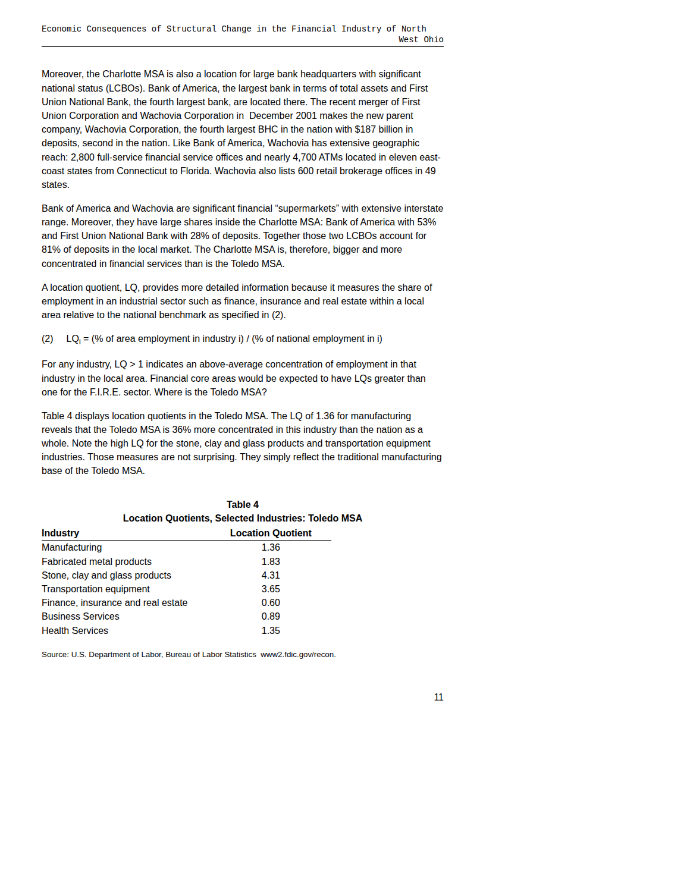Economic Consequences of Structural Change in the Financial Industry of North West Ohio
Moreover, the Charlotte MSA is also a location for large bank headquarters with significant national status (LCBOs). Bank of America, the largest bank in terms of total assets and First Union National Bank, the fourth largest bank, are located there. The recent merger of First Union Corporation and Wachovia Corporation in December 2001 makes the new parent company, Wachovia Corporation, the fourth largest BHC in the nation with $187 billion in deposits, second in the nation. Like Bank of America, Wachovia has extensive geographic reach: 2,800 full-service financial service offices and nearly 4,700 ATMs located in eleven east-coast states from Connecticut to Florida. Wachovia also lists 600 retail brokerage offices in 49 states.
Bank of America and Wachovia are significant financial “supermarkets” with extensive interstate range. Moreover, they have large shares inside the Charlotte MSA: Bank of America with 53% and First Union National Bank with 28% of deposits. Together those two LCBOs account for 81% of deposits in the local market. The Charlotte MSA is, therefore, bigger and more concentrated in financial services than is the Toledo MSA.
A location quotient, LQ, provides more detailed information because it measures the share of employment in an industrial sector such as finance, insurance and real estate within a local area relative to the national benchmark as specified in (2).
(2) LQi = (% of area employment in industry i) / (% of national employment in i)
For any industry, LQ > 1 indicates an above-average concentration of employment in that industry in the local area. Financial core areas would be expected to have LQs greater than one for the F.I.R.E. sector. Where is the Toledo MSA?
Table 4 displays location quotients in the Toledo MSA. The LQ of 1.36 for manufacturing reveals that the Toledo MSA is 36% more concentrated in this industry than the nation as a whole. Note the high LQ for the stone, clay and glass products and transportation equipment industries. Those measures are not surprising. They simply reflect the traditional manufacturing base of the Toledo MSA.
Table 4
Location Quotients, Selected Industries: Toledo MSA
| Industry | Location Quotient | |
| --- | --- | --- |
| Manufacturing | 1.36 | |
| Fabricated metal products | 1.83 | |
| Stone, clay and glass products | 4.31 | |
| Transportation equipment | 3.65 | |
| Finance, insurance and real estate | 0.60 | |
| Business Services | 0.89 | |
| Health Services | 1.35 | |
Source: U.S. Department of Labor, Bureau of Labor Statistics www2.fdic.gov/recon.
11